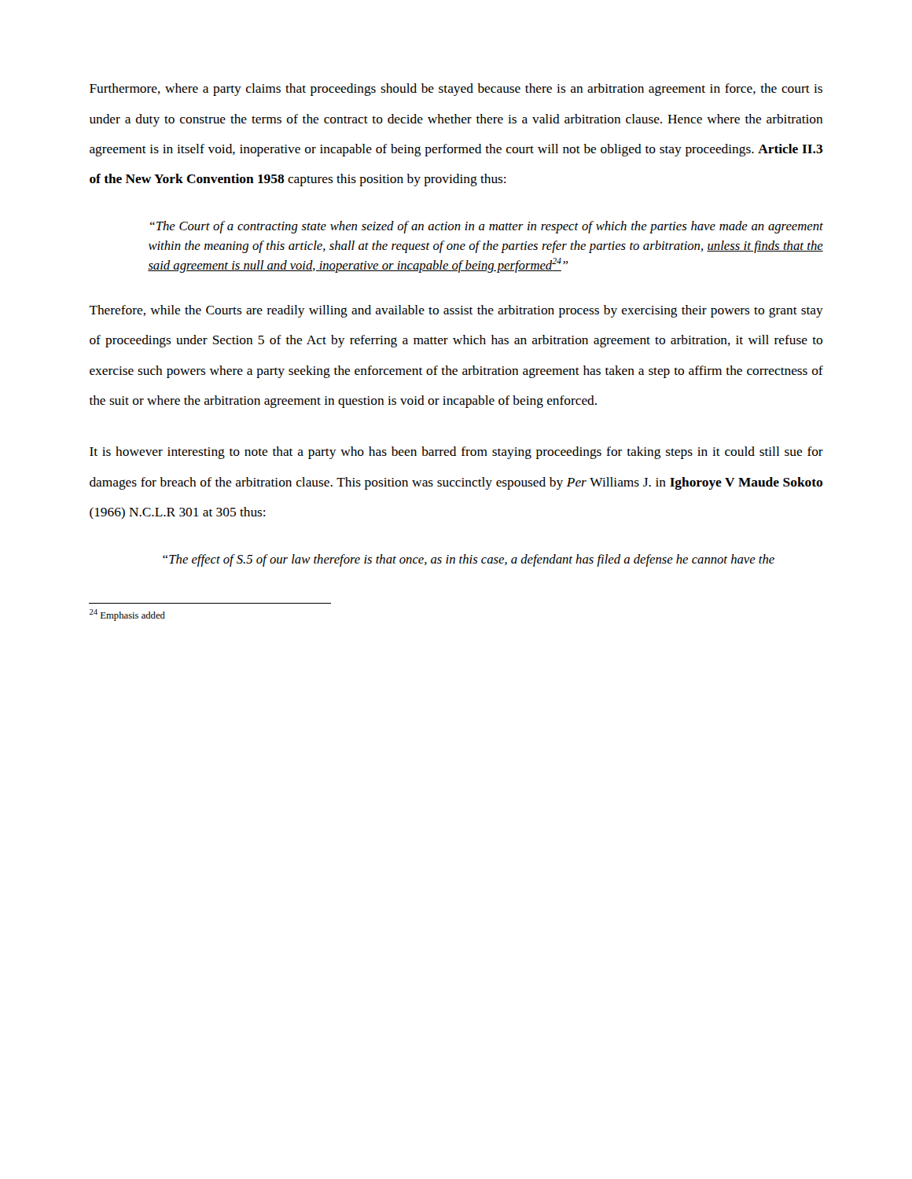Furthermore, where a party claims that proceedings should be stayed because there is an arbitration agreement in force, the court is under a duty to construe the terms of the contract to decide whether there is a valid arbitration clause. Hence where the arbitration agreement is in itself void, inoperative or incapable of being performed the court will not be obliged to stay proceedings. Article II.3 of the New York Convention 1958 captures this position by providing thus:
“The Court of a contracting state when seized of an action in a matter in respect of which the parties have made an agreement within the meaning of this article, shall at the request of one of the parties refer the parties to arbitration, unless it finds that the said agreement is null and void, inoperative or incapable of being performed24”
Therefore, while the Courts are readily willing and available to assist the arbitration process by exercising their powers to grant stay of proceedings under Section 5 of the Act by referring a matter which has an arbitration agreement to arbitration, it will refuse to exercise such powers where a party seeking the enforcement of the arbitration agreement has taken a step to affirm the correctness of the suit or where the arbitration agreement in question is void or incapable of being enforced.
It is however interesting to note that a party who has been barred from staying proceedings for taking steps in it could still sue for damages for breach of the arbitration clause. This position was succinctly espoused by Per Williams J. in Ighoroye V Maude Sokoto (1966) N.C.L.R 301 at 305 thus:
“The effect of S.5 of our law therefore is that once, as in this case, a defendant has filed a defense he cannot have the
24 Emphasis added